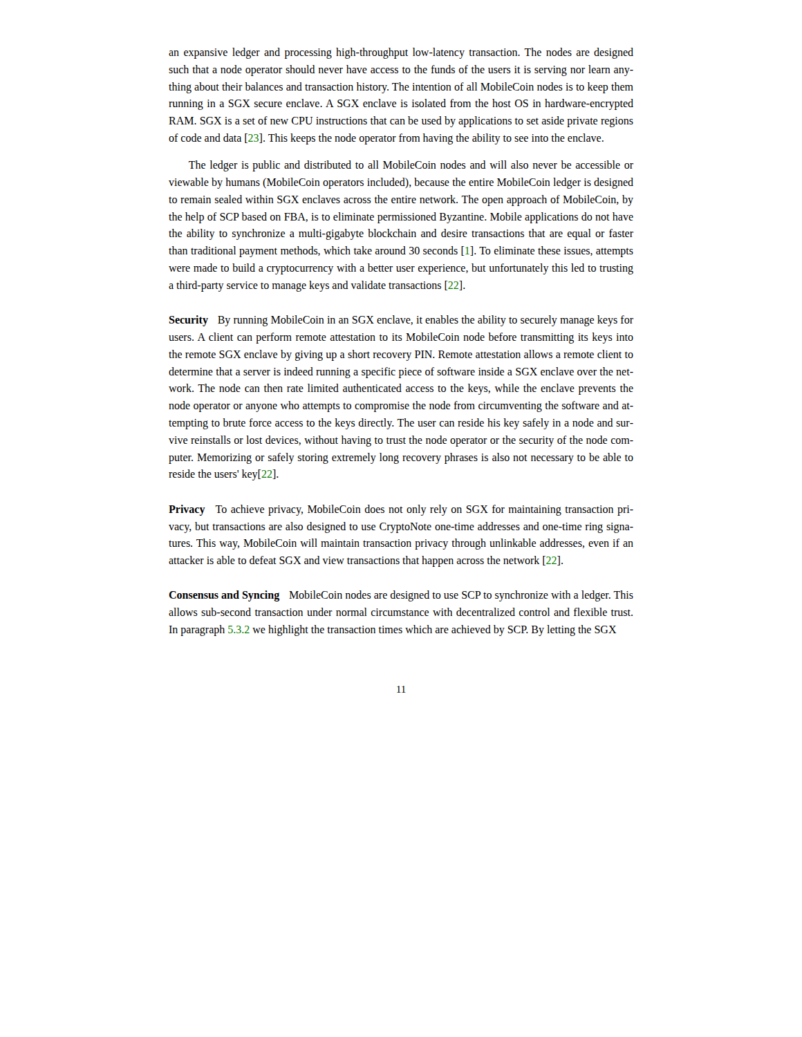an expansive ledger and processing high-throughput low-latency transaction. The nodes are designed such that a node operator should never have access to the funds of the users it is serving nor learn anything about their balances and transaction history. The intention of all MobileCoin nodes is to keep them running in a SGX secure enclave. A SGX enclave is isolated from the host OS in hardware-encrypted RAM. SGX is a set of new CPU instructions that can be used by applications to set aside private regions of code and data [23]. This keeps the node operator from having the ability to see into the enclave.
The ledger is public and distributed to all MobileCoin nodes and will also never be accessible or viewable by humans (MobileCoin operators included), because the entire MobileCoin ledger is designed to remain sealed within SGX enclaves across the entire network. The open approach of MobileCoin, by the help of SCP based on FBA, is to eliminate permissioned Byzantine. Mobile applications do not have the ability to synchronize a multi-gigabyte blockchain and desire transactions that are equal or faster than traditional payment methods, which take around 30 seconds [1]. To eliminate these issues, attempts were made to build a cryptocurrency with a better user experience, but unfortunately this led to trusting a third-party service to manage keys and validate transactions [22].
Security By running MobileCoin in an SGX enclave, it enables the ability to securely manage keys for users. A client can perform remote attestation to its MobileCoin node before transmitting its keys into the remote SGX enclave by giving up a short recovery PIN. Remote attestation allows a remote client to determine that a server is indeed running a specific piece of software inside a SGX enclave over the network. The node can then rate limited authenticated access to the keys, while the enclave prevents the node operator or anyone who attempts to compromise the node from circumventing the software and attempting to brute force access to the keys directly. The user can reside his key safely in a node and survive reinstalls or lost devices, without having to trust the node operator or the security of the node computer. Memorizing or safely storing extremely long recovery phrases is also not necessary to be able to reside the users' key[22].
Privacy To achieve privacy, MobileCoin does not only rely on SGX for maintaining transaction privacy, but transactions are also designed to use CryptoNote one-time addresses and one-time ring signatures. This way, MobileCoin will maintain transaction privacy through unlinkable addresses, even if an attacker is able to defeat SGX and view transactions that happen across the network [22].
Consensus and Syncing MobileCoin nodes are designed to use SCP to synchronize with a ledger. This allows sub-second transaction under normal circumstance with decentralized control and flexible trust. In paragraph 5.3.2 we highlight the transaction times which are achieved by SCP. By letting the SGX
11